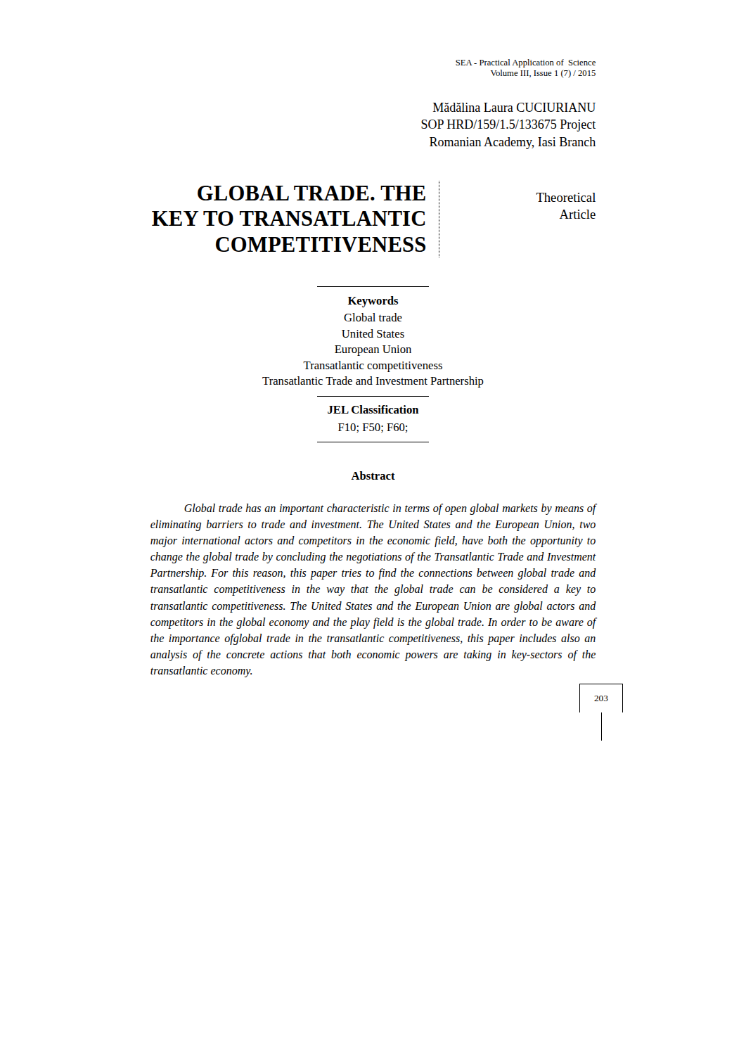SEA - Practical Application of Science
Volume III, Issue 1 (7) / 2015
Mădălina Laura CUCIURIANU
SOP HRD/159/1.5/133675 Project
Romanian Academy, Iasi Branch
Global Trade. The Key to Transatlantic Competitiveness
Theoretical
Article
Keywords
Global trade
United States
European Union
Transatlantic competitiveness
Transatlantic Trade and Investment Partnership
JEL Classification
F10; F50; F60;
Abstract
Global trade has an important characteristic in terms of open global markets by means of eliminating barriers to trade and investment. The United States and the European Union, two major international actors and competitors in the economic field, have both the opportunity to change the global trade by concluding the negotiations of the Transatlantic Trade and Investment Partnership. For this reason, this paper tries to find the connections between global trade and transatlantic competitiveness in the way that the global trade can be considered a key to transatlantic competitiveness. The United States and the European Union are global actors and competitors in the global economy and the play field is the global trade. In order to be aware of the importance ofglobal trade in the transatlantic competitiveness, this paper includes also an analysis of the concrete actions that both economic powers are taking in key-sectors of the transatlantic economy.
203